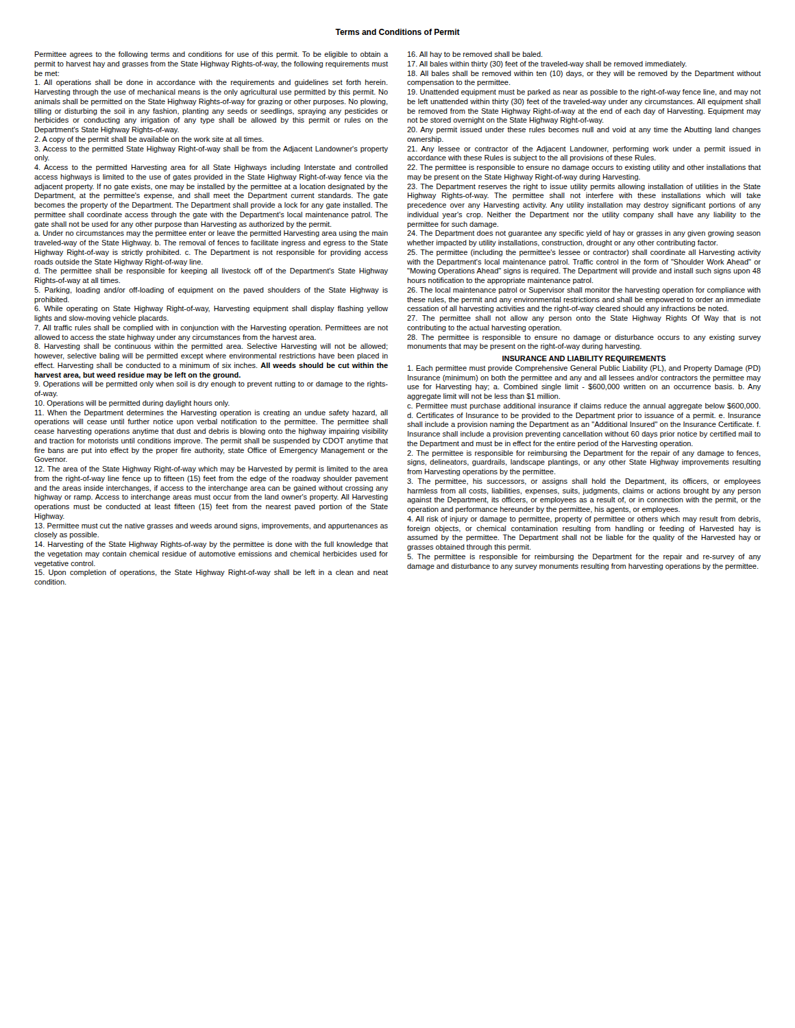Terms and Conditions of Permit
Permittee agrees to the following terms and conditions for use of this permit. To be eligible to obtain a permit to harvest hay and grasses from the State Highway Rights-of-way, the following requirements must be met:
1. All operations shall be done in accordance with the requirements and guidelines set forth herein. Harvesting through the use of mechanical means is the only agricultural use permitted by this permit. No animals shall be permitted on the State Highway Rights-of-way for grazing or other purposes. No plowing, tilling or disturbing the soil in any fashion, planting any seeds or seedlings, spraying any pesticides or herbicides or conducting any irrigation of any type shall be allowed by this permit or rules on the Department's State Highway Rights-of-way.
2. A copy of the permit shall be available on the work site at all times.
3. Access to the permitted State Highway Right-of-way shall be from the Adjacent Landowner's property only.
4. Access to the permitted Harvesting area for all State Highways including Interstate and controlled access highways is limited to the use of gates provided in the State Highway Right-of-way fence via the adjacent property. If no gate exists, one may be installed by the permittee at a location designated by the Department, at the permittee's expense, and shall meet the Department current standards. The gate becomes the property of the Department. The Department shall provide a lock for any gate installed. The permittee shall coordinate access through the gate with the Department's local maintenance patrol. The gate shall not be used for any other purpose than Harvesting as authorized by the permit.
a. Under no circumstances may the permittee enter or leave the permitted Harvesting area using the main traveled-way of the State Highway. b. The removal of fences to facilitate ingress and egress to the State Highway Right-of-way is strictly prohibited. c. The Department is not responsible for providing access roads outside the State Highway Right-of-way line.
d. The permittee shall be responsible for keeping all livestock off of the Department's State Highway Rights-of-way at all times.
5. Parking, loading and/or off-loading of equipment on the paved shoulders of the State Highway is prohibited.
6. While operating on State Highway Right-of-way, Harvesting equipment shall display flashing yellow lights and slow-moving vehicle placards.
7. All traffic rules shall be complied with in conjunction with the Harvesting operation. Permittees are not allowed to access the state highway under any circumstances from the harvest area.
8. Harvesting shall be continuous within the permitted area. Selective Harvesting will not be allowed; however, selective baling will be permitted except where environmental restrictions have been placed in effect. Harvesting shall be conducted to a minimum of six inches. All weeds should be cut within the harvest area, but weed residue may be left on the ground.
9. Operations will be permitted only when soil is dry enough to prevent rutting to or damage to the rights-of-way.
10. Operations will be permitted during daylight hours only.
11. When the Department determines the Harvesting operation is creating an undue safety hazard, all operations will cease until further notice upon verbal notification to the permittee. The permittee shall cease harvesting operations anytime that dust and debris is blowing onto the highway impairing visibility and traction for motorists until conditions improve. The permit shall be suspended by CDOT anytime that fire bans are put into effect by the proper fire authority, state Office of Emergency Management or the Governor.
12. The area of the State Highway Right-of-way which may be Harvested by permit is limited to the area from the right-of-way line fence up to fifteen (15) feet from the edge of the roadway shoulder pavement and the areas inside interchanges, if access to the interchange area can be gained without crossing any highway or ramp. Access to interchange areas must occur from the land owner's property. All Harvesting operations must be conducted at least fifteen (15) feet from the nearest paved portion of the State Highway.
13. Permittee must cut the native grasses and weeds around signs, improvements, and appurtenances as closely as possible.
14. Harvesting of the State Highway Rights-of-way by the permittee is done with the full knowledge that the vegetation may contain chemical residue of automotive emissions and chemical herbicides used for vegetative control.
15. Upon completion of operations, the State Highway Right-of-way shall be left in a clean and neat condition.
16. All hay to be removed shall be baled.
17. All bales within thirty (30) feet of the traveled-way shall be removed immediately.
18. All bales shall be removed within ten (10) days, or they will be removed by the Department without compensation to the permittee.
19. Unattended equipment must be parked as near as possible to the right-of-way fence line, and may not be left unattended within thirty (30) feet of the traveled-way under any circumstances. All equipment shall be removed from the State Highway Right-of-way at the end of each day of Harvesting. Equipment may not be stored overnight on the State Highway Right-of-way.
20. Any permit issued under these rules becomes null and void at any time the Abutting land changes ownership.
21. Any lessee or contractor of the Adjacent Landowner, performing work under a permit issued in accordance with these Rules is subject to the all provisions of these Rules.
22. The permittee is responsible to ensure no damage occurs to existing utility and other installations that may be present on the State Highway Right-of-way during Harvesting.
23. The Department reserves the right to issue utility permits allowing installation of utilities in the State Highway Rights-of-way. The permittee shall not interfere with these installations which will take precedence over any Harvesting activity. Any utility installation may destroy significant portions of any individual year's crop. Neither the Department nor the utility company shall have any liability to the permittee for such damage.
24. The Department does not guarantee any specific yield of hay or grasses in any given growing season whether impacted by utility installations, construction, drought or any other contributing factor.
25. The permittee (including the permittee's lessee or contractor) shall coordinate all Harvesting activity with the Department's local maintenance patrol. Traffic control in the form of "Shoulder Work Ahead" or "Mowing Operations Ahead" signs is required. The Department will provide and install such signs upon 48 hours notification to the appropriate maintenance patrol.
26. The local maintenance patrol or Supervisor shall monitor the harvesting operation for compliance with these rules, the permit and any environmental restrictions and shall be empowered to order an immediate cessation of all harvesting activities and the right-of-way cleared should any infractions be noted.
27. The permittee shall not allow any person onto the State Highway Rights Of Way that is not contributing to the actual harvesting operation.
28. The permittee is responsible to ensure no damage or disturbance occurs to any existing survey monuments that may be present on the right-of-way during harvesting.
INSURANCE AND LIABILITY REQUIREMENTS
1. Each permittee must provide Comprehensive General Public Liability (PL), and Property Damage (PD) Insurance (minimum) on both the permittee and any and all lessees and/or contractors the permittee may use for Harvesting hay; a. Combined single limit - $600,000 written on an occurrence basis. b. Any aggregate limit will not be less than $1 million.
c. Permittee must purchase additional insurance if claims reduce the annual aggregate below $600,000. d. Certificates of Insurance to be provided to the Department prior to issuance of a permit. e. Insurance shall include a provision naming the Department as an "Additional Insured" on the Insurance Certificate. f. Insurance shall include a provision preventing cancellation without 60 days prior notice by certified mail to the Department and must be in effect for the entire period of the Harvesting operation.
2. The permittee is responsible for reimbursing the Department for the repair of any damage to fences, signs, delineators, guardrails, landscape plantings, or any other State Highway improvements resulting from Harvesting operations by the permittee.
3. The permittee, his successors, or assigns shall hold the Department, its officers, or employees harmless from all costs, liabilities, expenses, suits, judgments, claims or actions brought by any person against the Department, its officers, or employees as a result of, or in connection with the permit, or the operation and performance hereunder by the permittee, his agents, or employees.
4. All risk of injury or damage to permittee, property of permittee or others which may result from debris, foreign objects, or chemical contamination resulting from handling or feeding of Harvested hay is assumed by the permittee. The Department shall not be liable for the quality of the Harvested hay or grasses obtained through this permit.
5. The permittee is responsible for reimbursing the Department for the repair and re-survey of any damage and disturbance to any survey monuments resulting from harvesting operations by the permittee.